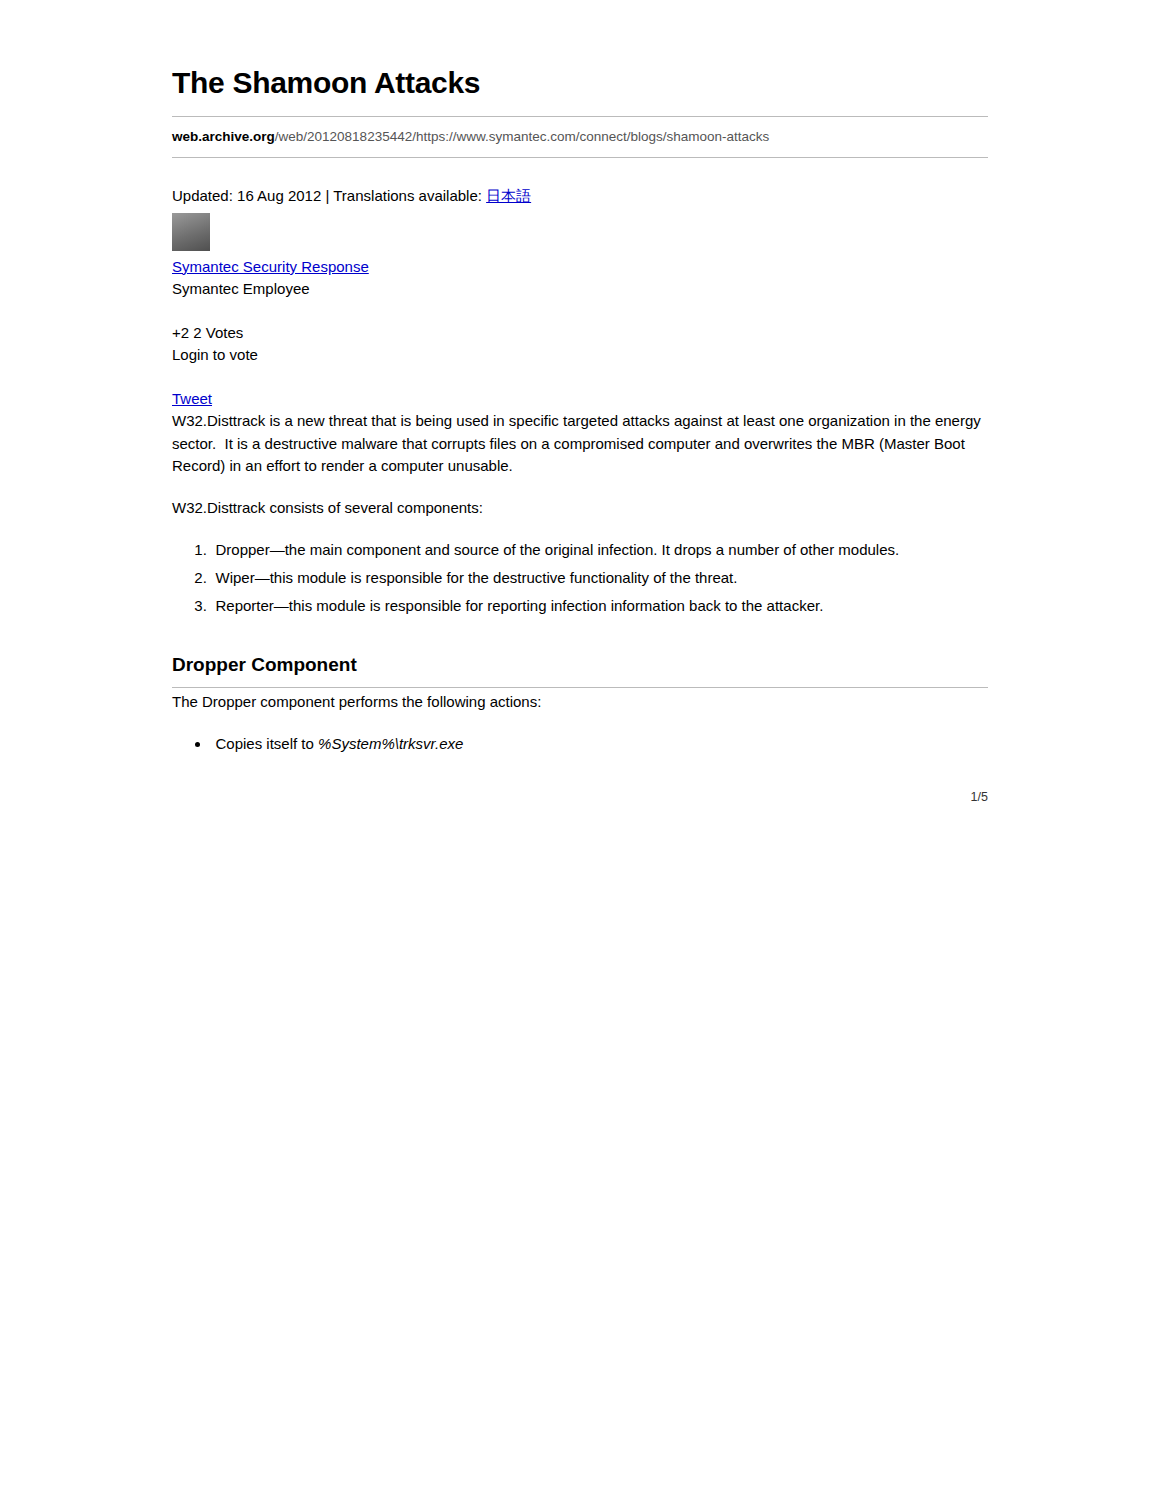The Shamoon Attacks
web.archive.org/web/20120818235442/https://www.symantec.com/connect/blogs/shamoon-attacks
Updated: 16 Aug 2012 | Translations available: 日本語
Symantec Security Response
Symantec Employee
+2 2 Votes
Login to vote
Tweet
W32.Disttrack is a new threat that is being used in specific targeted attacks against at least one organization in the energy sector. It is a destructive malware that corrupts files on a compromised computer and overwrites the MBR (Master Boot Record) in an effort to render a computer unusable.
W32.Disttrack consists of several components:
Dropper—the main component and source of the original infection. It drops a number of other modules.
Wiper—this module is responsible for the destructive functionality of the threat.
Reporter—this module is responsible for reporting infection information back to the attacker.
Dropper Component
The Dropper component performs the following actions:
Copies itself to %System%\trksvr.exe
1/5